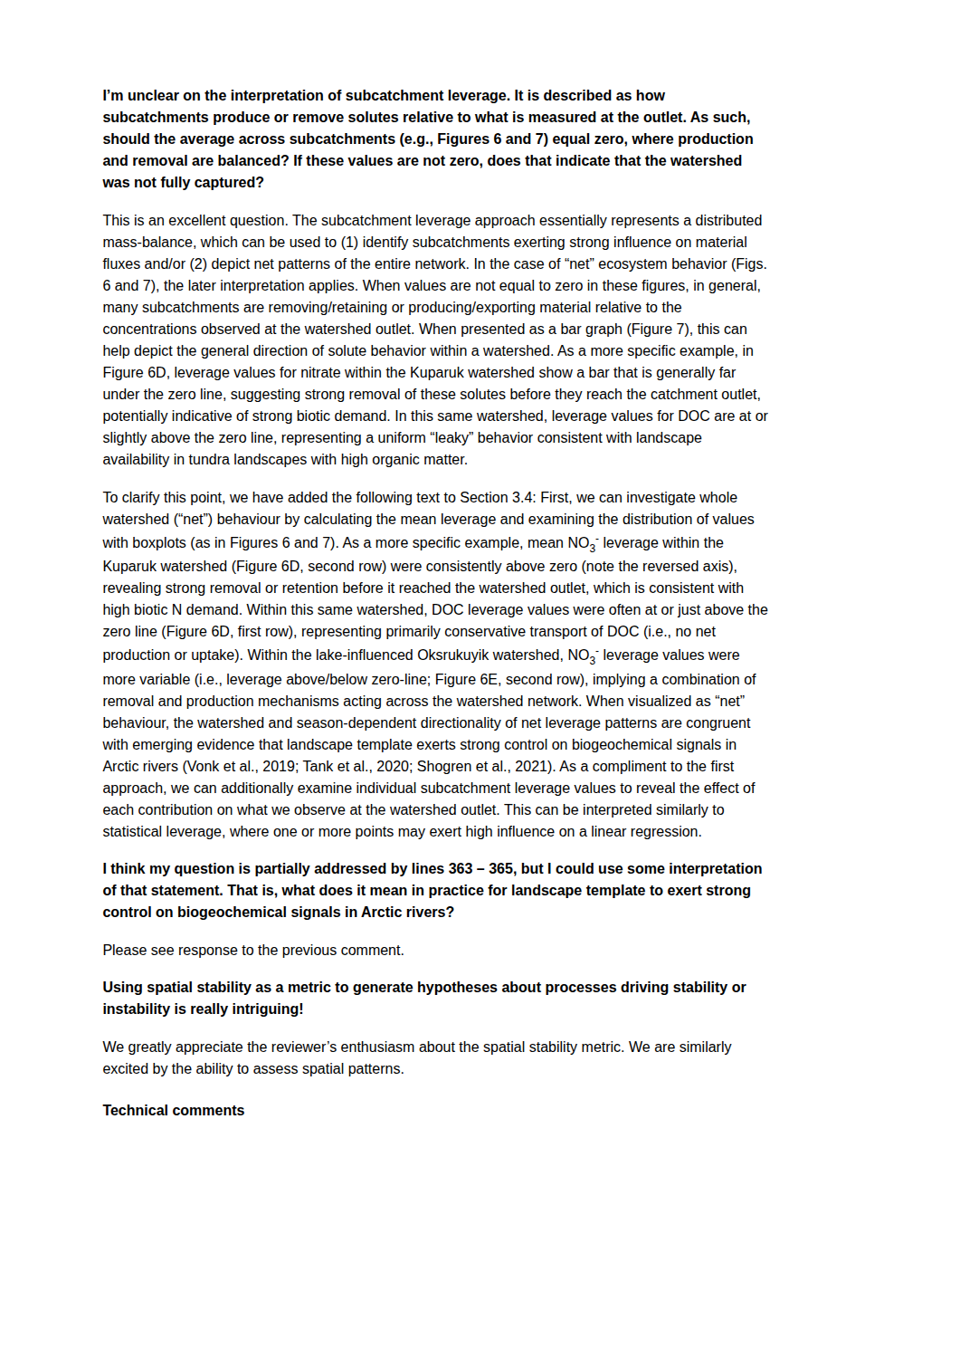I’m unclear on the interpretation of subcatchment leverage. It is described as how subcatchments produce or remove solutes relative to what is measured at the outlet. As such, should the average across subcatchments (e.g., Figures 6 and 7) equal zero, where production and removal are balanced? If these values are not zero, does that indicate that the watershed was not fully captured?
This is an excellent question. The subcatchment leverage approach essentially represents a distributed mass-balance, which can be used to (1) identify subcatchments exerting strong influence on material fluxes and/or (2) depict net patterns of the entire network. In the case of “net” ecosystem behavior (Figs. 6 and 7), the later interpretation applies. When values are not equal to zero in these figures, in general, many subcatchments are removing/retaining or producing/exporting material relative to the concentrations observed at the watershed outlet. When presented as a bar graph (Figure 7), this can help depict the general direction of solute behavior within a watershed. As a more specific example, in Figure 6D, leverage values for nitrate within the Kuparuk watershed show a bar that is generally far under the zero line, suggesting strong removal of these solutes before they reach the catchment outlet, potentially indicative of strong biotic demand. In this same watershed, leverage values for DOC are at or slightly above the zero line, representing a uniform “leaky” behavior consistent with landscape availability in tundra landscapes with high organic matter.
To clarify this point, we have added the following text to Section 3.4: First, we can investigate whole watershed (“net”) behaviour by calculating the mean leverage and examining the distribution of values with boxplots (as in Figures 6 and 7). As a more specific example, mean NO3- leverage within the Kuparuk watershed (Figure 6D, second row) were consistently above zero (note the reversed axis), revealing strong removal or retention before it reached the watershed outlet, which is consistent with high biotic N demand. Within this same watershed, DOC leverage values were often at or just above the zero line (Figure 6D, first row), representing primarily conservative transport of DOC (i.e., no net production or uptake). Within the lake-influenced Oksrukuyik watershed, NO3- leverage values were more variable (i.e., leverage above/below zero-line; Figure 6E, second row), implying a combination of removal and production mechanisms acting across the watershed network. When visualized as “net” behaviour, the watershed and season-dependent directionality of net leverage patterns are congruent with emerging evidence that landscape template exerts strong control on biogeochemical signals in Arctic rivers (Vonk et al., 2019; Tank et al., 2020; Shogren et al., 2021). As a compliment to the first approach, we can additionally examine individual subcatchment leverage values to reveal the effect of each contribution on what we observe at the watershed outlet. This can be interpreted similarly to statistical leverage, where one or more points may exert high influence on a linear regression.
I think my question is partially addressed by lines 363 – 365, but I could use some interpretation of that statement. That is, what does it mean in practice for landscape template to exert strong control on biogeochemical signals in Arctic rivers?
Please see response to the previous comment.
Using spatial stability as a metric to generate hypotheses about processes driving stability or instability is really intriguing!
We greatly appreciate the reviewer’s enthusiasm about the spatial stability metric. We are similarly excited by the ability to assess spatial patterns.
Technical comments